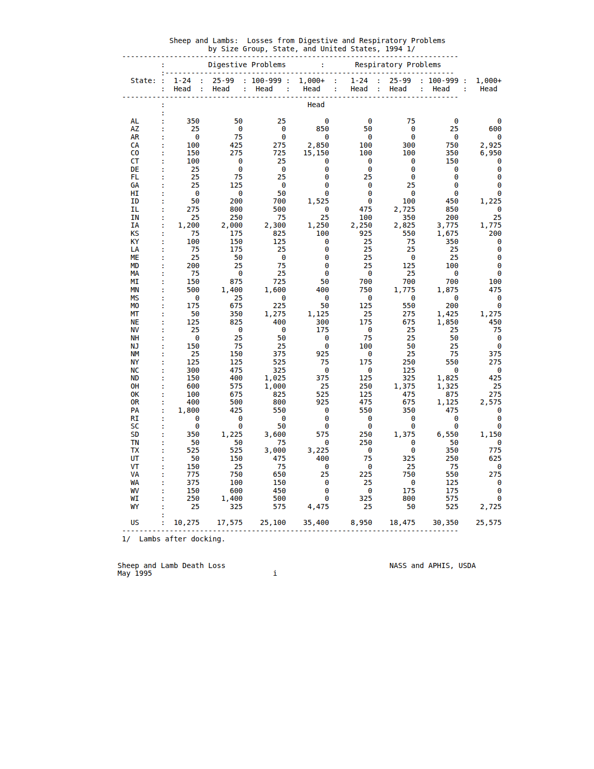Sheep and Lambs:  Losses from Digestive and Respiratory Problems
                     by Size Group, State, and United States, 1994 1/
 ------------------------------------------------------------------------------
          :          Digestive Problems        :       Respiratory Problems
          :-------------------------------------------------------------------
   State: :  1-24  :  25-99  : 100-999 :  1,000+  :   1-24  :  25-99  : 100-999 :  1,000+
          :  Head  :  Head   :  Head   :   Head   :   Head  :  Head   :  Head   :   Head
 ------------------------------------------------------------------------------
          :                                 Head
          :
   AL     :     350        50        25         0         0        75         0         0
   AZ     :      25         0         0       850        50         0        25       600
   AR     :       0        75         0         0         0         0         0         0
   CA     :     100       425       275     2,850       100       300       750     2,925
   CO     :     150       275       725    15,150       100       100       350     6,950
   CT     :     100         0        25         0         0         0       150         0
   DE     :      25         0         0         0         0         0         0         0
   FL     :      25        75        25         0        25         0         0         0
   GA     :      25       125         0         0         0        25         0         0
   HI     :       0         0        50         0         0         0         0         0
   ID     :      50       200       700     1,525         0       100       450     1,225
   IL     :     275       800       500         0       475     2,725       850         0
   IN     :      25       250        75        25       100       350       200        25
   IA     :   1,200     2,000     2,300     1,250     2,250     2,825     3,775     1,775
   KS     :      75       175       825       100       925       550     1,675       200
   KY     :     100       150       125         0        25        75       350         0
   LA     :      75       175        25         0        25        25        25         0
   ME     :      25        50         0         0        25         0        25         0
   MD     :     200        25        75         0        25       125       100         0
   MA     :      75         0        25         0         0        25         0         0
   MI     :     150       875       725        50       700       700       700       100
   MN     :     500     1,400     1,600       400       750     1,775     1,875       475
   MS     :       0        25         0         0         0         0         0         0
   MO     :     175       675       225        50       125       550       200         0
   MT     :      50       350     1,275     1,125        25       275     1,425     1,275
   NE     :     125       825       400       300       175       675     1,850       450
   NV     :      25         0         0       175         0        25        25        75
   NH     :       0        25        50         0        75        25        50         0
   NJ     :     150        75        25         0       100        50        25         0
   NM     :      25       150       375       925         0        25        75       375
   NY     :     125       125       525        75       175       250       550       275
   NC     :     300       475       325         0         0       125         0         0
   ND     :     150       400     1,025       375       125       325     1,825       425
   OH     :     600       575     1,000        25       250     1,375     1,325        25
   OK     :     100       675       825       525       125       475       875       275
   OR     :     400       500       800       925       475       675     1,125     2,575
   PA     :   1,800       425       550         0       550       350       475         0
   RI     :       0         0         0         0         0         0         0         0
   SC     :       0         0        50         0         0         0         0         0
   SD     :     350     1,225     3,600       575       250     1,375     6,550     1,150
   TN     :      50        50        75         0       250         0        50         0
   TX     :     525       525     3,000     3,225         0         0       350       775
   UT     :      50       150       475       400        75       325       250       625
   VT     :     150        25        75         0         0        25        75         0
   VA     :     775       750       650        25       225       750       550       275
   WA     :     375       100       150         0        25         0       125         0
   WV     :     150       600       450         0         0       175       175         0
   WI     :     250     1,400       500         0       325       800       575         0
   WY     :      25       325       575     4,475        25        50       525     2,725
          :
   US     :  10,275    17,575    25,100    35,400     8,950    18,475    30,350    25,575
 ------------------------------------------------------------------------------
 1/  Lambs after docking.
Sheep and Lamb Death Loss                                      NASS and APHIS, USDA
May 1995                            i